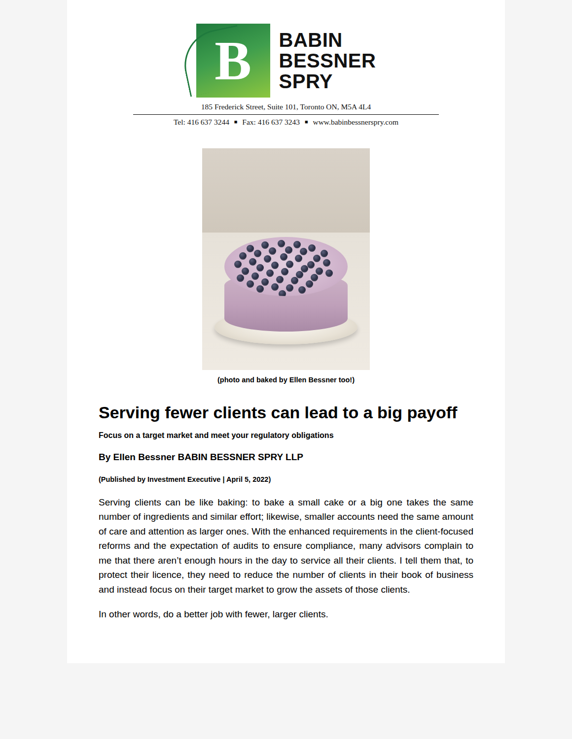BABIN
BESSNER
SPRY
185 Frederick Street, Suite 101, Toronto ON, M5A 4L4
Tel: 416 637 3244 ■ Fax: 416 637 3243 ■ www.babinbessnerspry.com
(photo and baked by Ellen Bessner too!)
Serving fewer clients can lead to a big payoff
Focus on a target market and meet your regulatory obligations
By Ellen Bessner BABIN BESSNER SPRY LLP
(Published by Investment Executive | April 5, 2022)
Serving clients can be like baking: to bake a small cake or a big one takes the same number of ingredients and similar effort; likewise, smaller accounts need the same amount of care and attention as larger ones. With the enhanced requirements in the client-focused reforms and the expectation of audits to ensure compliance, many advisors complain to me that there aren’t enough hours in the day to service all their clients. I tell them that, to protect their licence, they need to reduce the number of clients in their book of business and instead focus on their target market to grow the assets of those clients.
In other words, do a better job with fewer, larger clients.